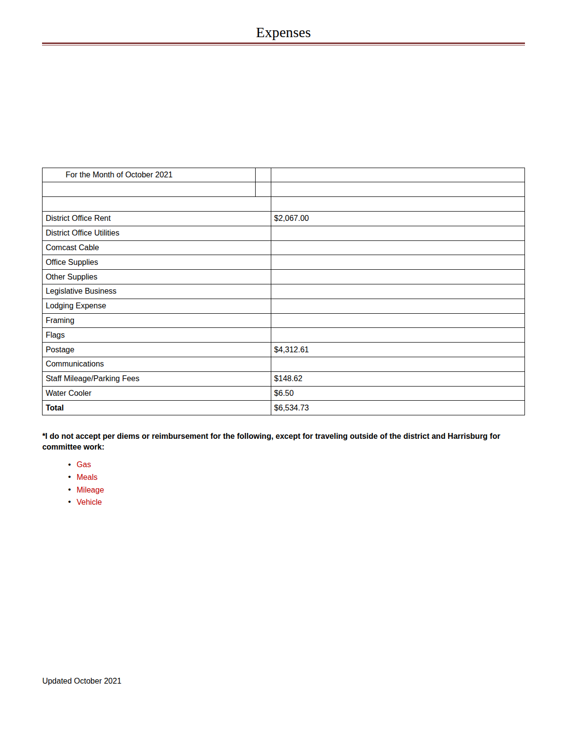Expenses
| | For the Month of October 2021 | | |
| District Office Rent | $2,067.00 |
| District Office Utilities | |
| Comcast Cable | |
| Office Supplies | |
| Other Supplies | |
| Legislative Business | |
| Lodging Expense | |
| Framing | |
| Flags | |
| Postage | $4,312.61 |
| Communications | |
| Staff Mileage/Parking Fees | $148.62 |
| Water Cooler | $6.50 |
| Total | $6,534.73 |
*I do not accept per diems or reimbursement for the following, except for traveling outside of the district and Harrisburg for committee work:
Gas
Meals
Mileage
Vehicle
Updated October 2021